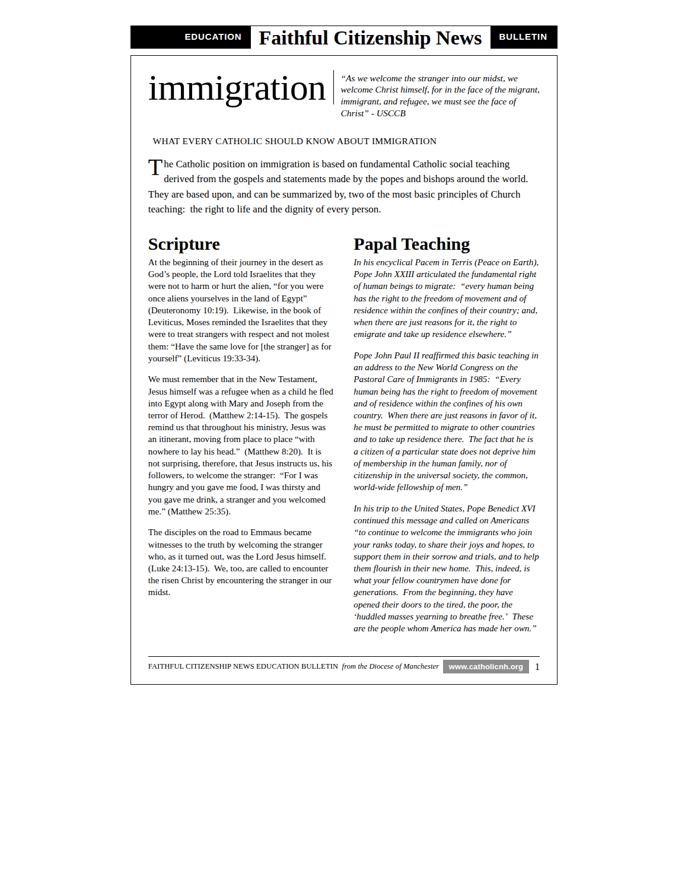EDUCATION
Faithful Citizenship News
BULLETIN
immigration
“As we welcome the stranger into our midst, we welcome Christ himself, for in the face of the migrant, immigrant, and refugee, we must see the face of Christ” - USCCB
WHAT EVERY CATHOLIC SHOULD KNOW ABOUT IMMIGRATION
The Catholic position on immigration is based on fundamental Catholic social teaching derived from the gospels and statements made by the popes and bishops around the world. They are based upon, and can be summarized by, two of the most basic principles of Church teaching: the right to life and the dignity of every person.
Scripture
At the beginning of their journey in the desert as God’s people, the Lord told Israelites that they were not to harm or hurt the alien, “for you were once aliens yourselves in the land of Egypt” (Deuteronomy 10:19). Likewise, in the book of Leviticus, Moses reminded the Israelites that they were to treat strangers with respect and not molest them: “Have the same love for [the stranger] as for yourself” (Leviticus 19:33-34).
We must remember that in the New Testament, Jesus himself was a refugee when as a child he fled into Egypt along with Mary and Joseph from the terror of Herod. (Matthew 2:14-15). The gospels remind us that throughout his ministry, Jesus was an itinerant, moving from place to place “with nowhere to lay his head.” (Matthew 8:20). It is not surprising, therefore, that Jesus instructs us, his followers, to welcome the stranger: “For I was hungry and you gave me food, I was thirsty and you gave me drink, a stranger and you welcomed me.” (Matthew 25:35).
The disciples on the road to Emmaus became witnesses to the truth by welcoming the stranger who, as it turned out, was the Lord Jesus himself. (Luke 24:13-15). We, too, are called to encounter the risen Christ by encountering the stranger in our midst.
Papal Teaching
In his encyclical Pacem in Terris (Peace on Earth), Pope John XXIII articulated the fundamental right of human beings to migrate: “every human being has the right to the freedom of movement and of residence within the confines of their country; and, when there are just reasons for it, the right to emigrate and take up residence elsewhere.”
Pope John Paul II reaffirmed this basic teaching in an address to the New World Congress on the Pastoral Care of Immigrants in 1985: “Every human being has the right to freedom of movement and of residence within the confines of his own country. When there are just reasons in favor of it, he must be permitted to migrate to other countries and to take up residence there. The fact that he is a citizen of a particular state does not deprive him of membership in the human family, nor of citizenship in the universal society, the common, world-wide fellowship of men.”
In his trip to the United States, Pope Benedict XVI continued this message and called on Americans “to continue to welcome the immigrants who join your ranks today, to share their joys and hopes, to support them in their sorrow and trials, and to help them flourish in their new home. This, indeed, is what your fellow countrymen have done for generations. From the beginning, they have opened their doors to the tired, the poor, the ‘huddled masses yearning to breathe free.’ These are the people whom America has made her own.”
FAITHFUL CITIZENSHIP NEWS EDUCATION BULLETIN from the Diocese of Manchester
www.catholicnh.org
1